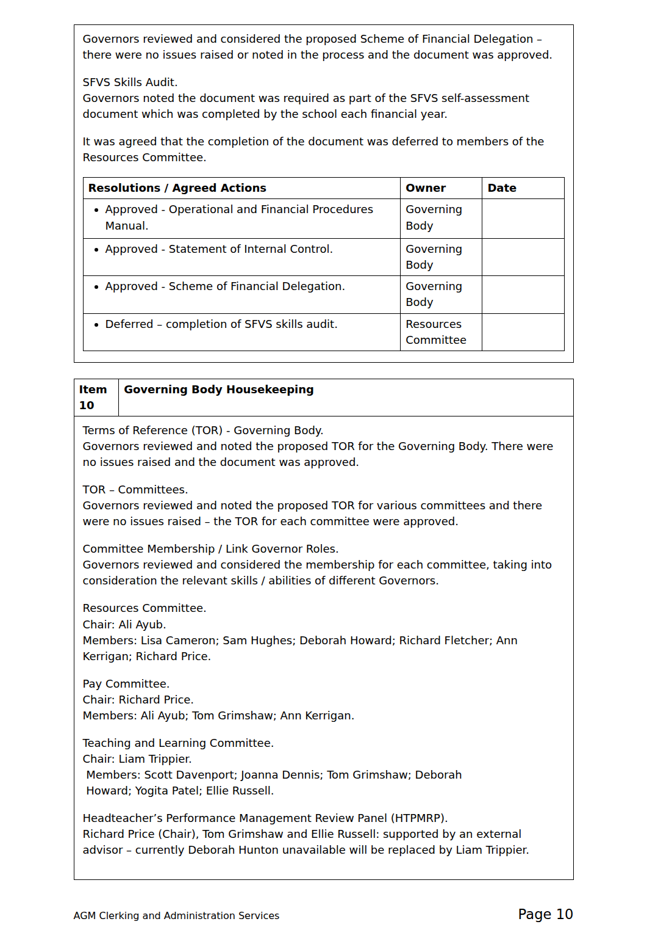Governors reviewed and considered the proposed Scheme of Financial Delegation – there were no issues raised or noted in the process and the document was approved.
SFVS Skills Audit.
Governors noted the document was required as part of the SFVS self-assessment document which was completed by the school each financial year.
It was agreed that the completion of the document was deferred to members of the Resources Committee.
| Resolutions / Agreed Actions | Owner | Date |
| --- | --- | --- |
| Approved - Operational and Financial Procedures Manual. | Governing Body | |
| Approved - Statement of Internal Control. | Governing Body | |
| Approved - Scheme of Financial Delegation. | Governing Body | |
| Deferred – completion of SFVS skills audit. | Resources Committee | |
| Item 10 | Governing Body Housekeeping |
Terms of Reference (TOR) - Governing Body.
Governors reviewed and noted the proposed TOR for the Governing Body. There were no issues raised and the document was approved.
TOR – Committees.
Governors reviewed and noted the proposed TOR for various committees and there were no issues raised – the TOR for each committee were approved.
Committee Membership / Link Governor Roles.
Governors reviewed and considered the membership for each committee, taking into consideration the relevant skills / abilities of different Governors.
Resources Committee.
Chair: Ali Ayub.
Members: Lisa Cameron; Sam Hughes; Deborah Howard; Richard Fletcher; Ann Kerrigan; Richard Price.
Pay Committee.
Chair: Richard Price.
Members: Ali Ayub; Tom Grimshaw; Ann Kerrigan.
Teaching and Learning Committee.
Chair: Liam Trippier.
Members: Scott Davenport; Joanna Dennis; Tom Grimshaw; Deborah
Howard; Yogita Patel; Ellie Russell.
Headteacher’s Performance Management Review Panel (HTPMRP).
Richard Price (Chair), Tom Grimshaw and Ellie Russell: supported by an external advisor – currently Deborah Hunton unavailable will be replaced by Liam Trippier.
AGM Clerking and Administration Services Page 10